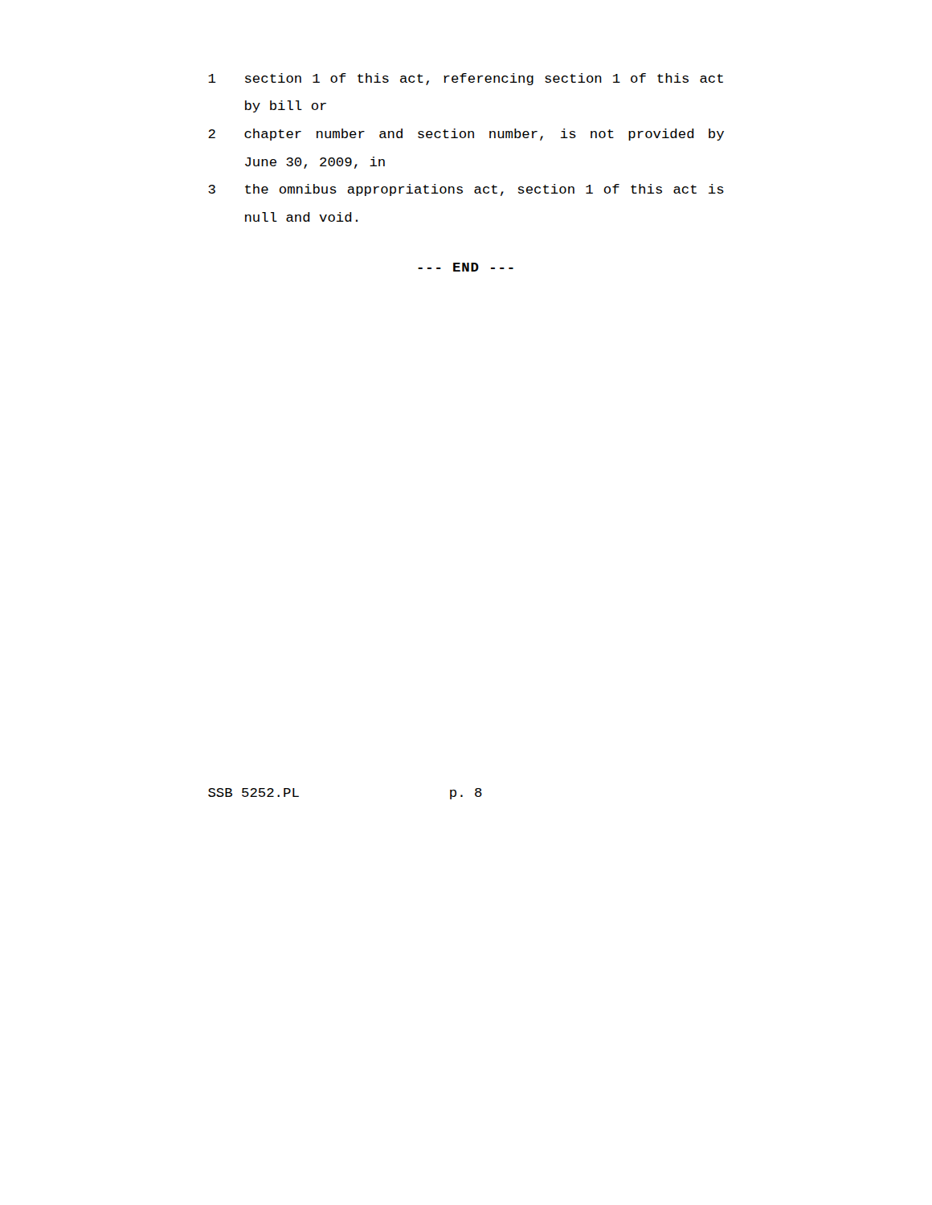section 1 of this act, referencing section 1 of this act by bill or
chapter number and section number, is not provided by June 30, 2009, in
the omnibus appropriations act, section 1 of this act is null and void.
--- END ---
SSB 5252.PL p. 8